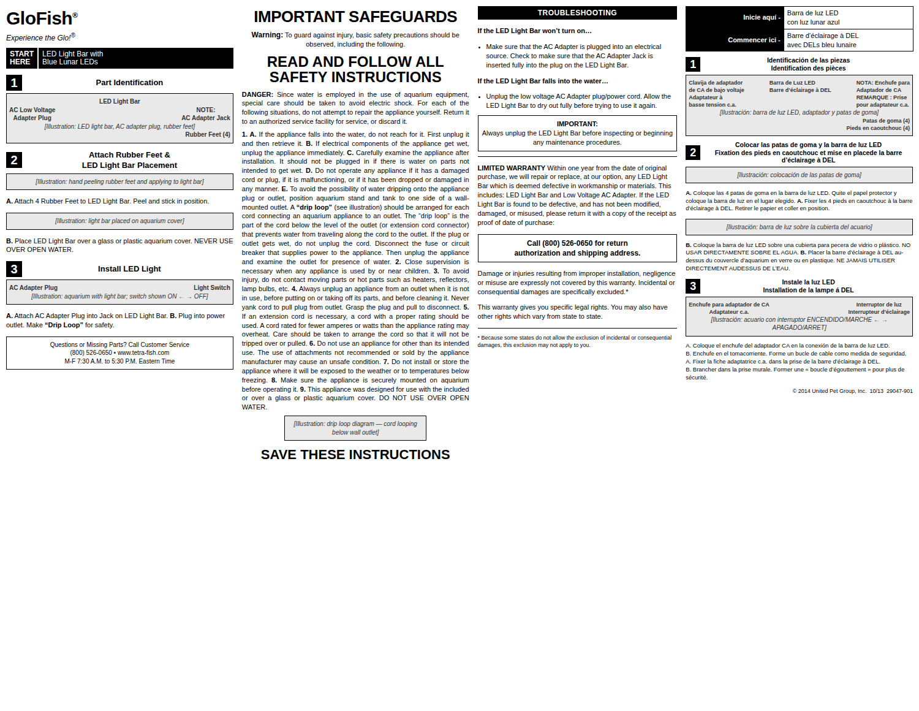GloFish®
Experience the Glo!®
START
HERE
LED Light Bar with
Blue Lunar LEDs
1
Part Identification
LED Light Bar
AC Low Voltage
Adapter Plug NOTE:
AC Adapter Jack
[Illustration: LED light bar, AC adapter plug, rubber feet]
Rubber Feet (4)
2
Attach Rubber Feet &
LED Light Bar Placement
[Illustration: hand peeling rubber feet and applying to light bar]
A. Attach 4 Rubber Feet to LED Light Bar. Peel and stick in position.
[Illustration: light bar placed on aquarium cover]
B. Place LED Light Bar over a glass or plastic aquarium cover. NEVER USE OVER OPEN WATER.
3
Install LED Light
AC Adapter Plug Light Switch
[Illustration: aquarium with light bar; switch shown ON ← → OFF]
A. Attach AC Adapter Plug into Jack on LED Light Bar. B. Plug into power outlet. Make “Drip Loop” for safety.
Questions or Missing Parts? Call Customer Service
(800) 526-0650 • www.tetra-fish.com
M-F 7:30 A.M. to 5:30 P.M. Eastern Time
IMPORTANT SAFEGUARDS
Warning: To guard against injury, basic safety precautions should be observed, including the following.
READ AND FOLLOW ALL
SAFETY INSTRUCTIONS
DANGER: Since water is employed in the use of aquarium equipment, special care should be taken to avoid electric shock. For each of the following situations, do not attempt to repair the appliance yourself. Return it to an authorized service facility for service, or discard it.
1. A. If the appliance falls into the water, do not reach for it. First unplug it and then retrieve it. B. If electrical components of the appliance get wet, unplug the appliance immediately. C. Carefully examine the appliance after installation. It should not be plugged in if there is water on parts not intended to get wet. D. Do not operate any appliance if it has a damaged cord or plug, if it is malfunctioning, or if it has been dropped or damaged in any manner. E. To avoid the possibility of water dripping onto the appliance plug or outlet, position aquarium stand and tank to one side of a wall-mounted outlet. A “drip loop” (see illustration) should be arranged for each cord connecting an aquarium appliance to an outlet. The “drip loop” is the part of the cord below the level of the outlet (or extension cord connector) that prevents water from traveling along the cord to the outlet. If the plug or outlet gets wet, do not unplug the cord. Disconnect the fuse or circuit breaker that supplies power to the appliance. Then unplug the appliance and examine the outlet for presence of water. 2. Close supervision is necessary when any appliance is used by or near children. 3. To avoid injury, do not contact moving parts or hot parts such as heaters, reflectors, lamp bulbs, etc. 4. Always unplug an appliance from an outlet when it is not in use, before putting on or taking off its parts, and before cleaning it. Never yank cord to pull plug from outlet. Grasp the plug and pull to disconnect. 5. If an extension cord is necessary, a cord with a proper rating should be used. A cord rated for fewer amperes or watts than the appliance rating may overheat. Care should be taken to arrange the cord so that it will not be tripped over or pulled. 6. Do not use an appliance for other than its intended use. The use of attachments not recommended or sold by the appliance manufacturer may cause an unsafe condition. 7. Do not install or store the appliance where it will be exposed to the weather or to temperatures below freezing. 8. Make sure the appliance is securely mounted on aquarium before operating it. 9. This appliance was designed for use with the included or over a glass or plastic aquarium cover. DO NOT USE OVER OPEN WATER.
[Illustration: drip loop diagram — cord looping below wall outlet]
SAVE THESE INSTRUCTIONS
TROUBLESHOOTING
If the LED Light Bar won’t turn on…
Make sure that the AC Adapter is plugged into an electrical source. Check to make sure that the AC Adapter Jack is inserted fully into the plug on the LED Light Bar.
If the LED Light Bar falls into the water…
Unplug the low voltage AC Adapter plug/power cord. Allow the LED Light Bar to dry out fully before trying to use it again.
IMPORTANT: Always unplug the LED Light Bar before inspecting or beginning any maintenance procedures.
LIMITED WARRANTY Within one year from the date of original purchase, we will repair or replace, at our option, any LED Light Bar which is deemed defective in workmanship or materials. This includes: LED Light Bar and Low Voltage AC Adapter. If the LED Light Bar is found to be defective, and has not been modified, damaged, or misused, please return it with a copy of the receipt as proof of date of purchase:
Call (800) 526-0650 for return
authorization and shipping address.
Damage or injuries resulting from improper installation, negligence or misuse are expressly not covered by this warranty. Incidental or consequential damages are specifically excluded.*
This warranty gives you specific legal rights. You may also have other rights which vary from state to state.
* Because some states do not allow the exclusion of incidental or consequential damages, this exclusion may not apply to you.
Inicie aquí -
Barra de luz LED
con luz lunar azul
Commencer ici -
Barre d’éclairage à DEL
avec DELs bleu lunaire
1 Identificación de las piezas
Identification des pièces
Clavija de adaptador
de CA de bajo voltaje
Adaptateur à
basse tension c.a. Barra de Luz LED
Barre d’éclairage à DEL NOTA: Enchufe para
Adaptador de CA
REMARQUE : Prise
pour adaptateur c.a.
[Ilustración: barra de luz LED, adaptador y patas de goma]
Patas de goma (4)
Pieds en caoutchouc (4)
2 Colocar las patas de goma y la barra de luz LED
Fixation des pieds en caoutchouc et mise en placede la barre d’éclairage à DEL
[Ilustración: colocación de las patas de goma]
A. Coloque las 4 patas de goma en la barra de luz LED. Quite el papel protector y coloque la barra de luz en el lugar elegido. A. Fixer les 4 pieds en caoutchouc à la barre d’éclairage à DEL. Retirer le papier et coller en position.
[Ilustración: barra de luz sobre la cubierta del acuario]
B. Coloque la barra de luz LED sobre una cubierta para pecera de vidrio o plástico. NO USAR DIRECTAMENTE SOBRE EL AGUA. B. Placer la barre d’éclairage à DEL au-dessus du couvercle d’aquarium en verre ou en plastique. NE JAMAIS UTILISER DIRECTEMENT AUDESSUS DE L’EAU.
3 Instale la luz LED
Installation de la lampe á DEL
Enchufe para adaptador de CA
Adaptateur c.a. Interruptor de luz
Interrupteur d’éclairage
[Ilustración: acuario con interruptor ENCENDIDO/MARCHE ← → APAGADO/ARRET]
A. Coloque el enchufe del adaptador CA en la conexión de la barra de luz LED.
B. Enchufe en el tomacorriente. Forme un bucle de cable como medida de seguridad.
A. Fixer la fiche adaptatrice c.a. dans la prise de la barre d’éclairage à DEL.
B. Brancher dans la prise murale. Former une « boucle d’égouttement » pour plus de sécurité.
© 2014 United Pet Group, Inc. 10/13 29047-901